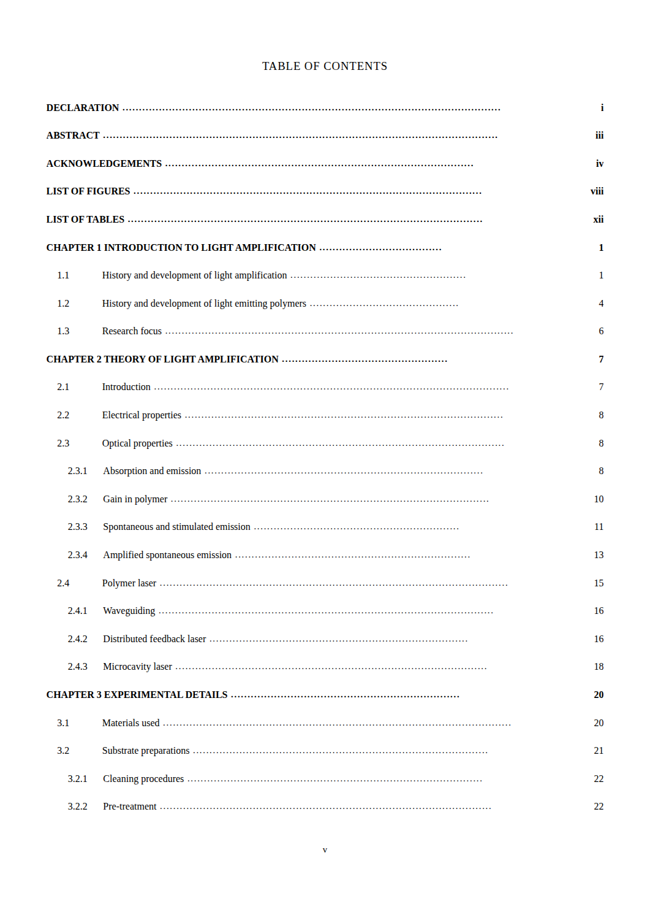TABLE OF CONTENTS
DECLARATION .................................................................................................................. i
ABSTRACT ....................................................................................................................... iii
ACKNOWLEDGEMENTS ............................................................................................. iv
LIST OF FIGURES ......................................................................................................... viii
LIST OF TABLES ........................................................................................................... xii
CHAPTER 1 INTRODUCTION TO LIGHT AMPLIFICATION ..................................... 1
1.1 History and development of light amplification ..................................................... 1
1.2 History and development of light emitting polymers ............................................. 4
1.3 Research focus ......................................................................................................... 6
CHAPTER 2 THEORY OF LIGHT AMPLIFICATION .................................................. 7
2.1 Introduction ........................................................................................................... 7
2.2 Electrical properties ................................................................................................ 8
2.3 Optical properties ................................................................................................... 8
2.3.1 Absorption and emission .................................................................................... 8
2.3.2 Gain in polymer ................................................................................................ 10
2.3.3 Spontaneous and stimulated emission .............................................................. 11
2.3.4 Amplified spontaneous emission ....................................................................... 13
2.4 Polymer laser ......................................................................................................... 15
2.4.1 Waveguiding ..................................................................................................... 16
2.4.2 Distributed feedback laser .............................................................................. 16
2.4.3 Microcavity laser .............................................................................................. 18
CHAPTER 3 EXPERIMENTAL DETAILS ..................................................................... 20
3.1 Materials used ......................................................................................................... 20
3.2 Substrate preparations ......................................................................................... 21
3.2.1 Cleaning procedures ......................................................................................... 22
3.2.2 Pre-treatment .................................................................................................... 22
v